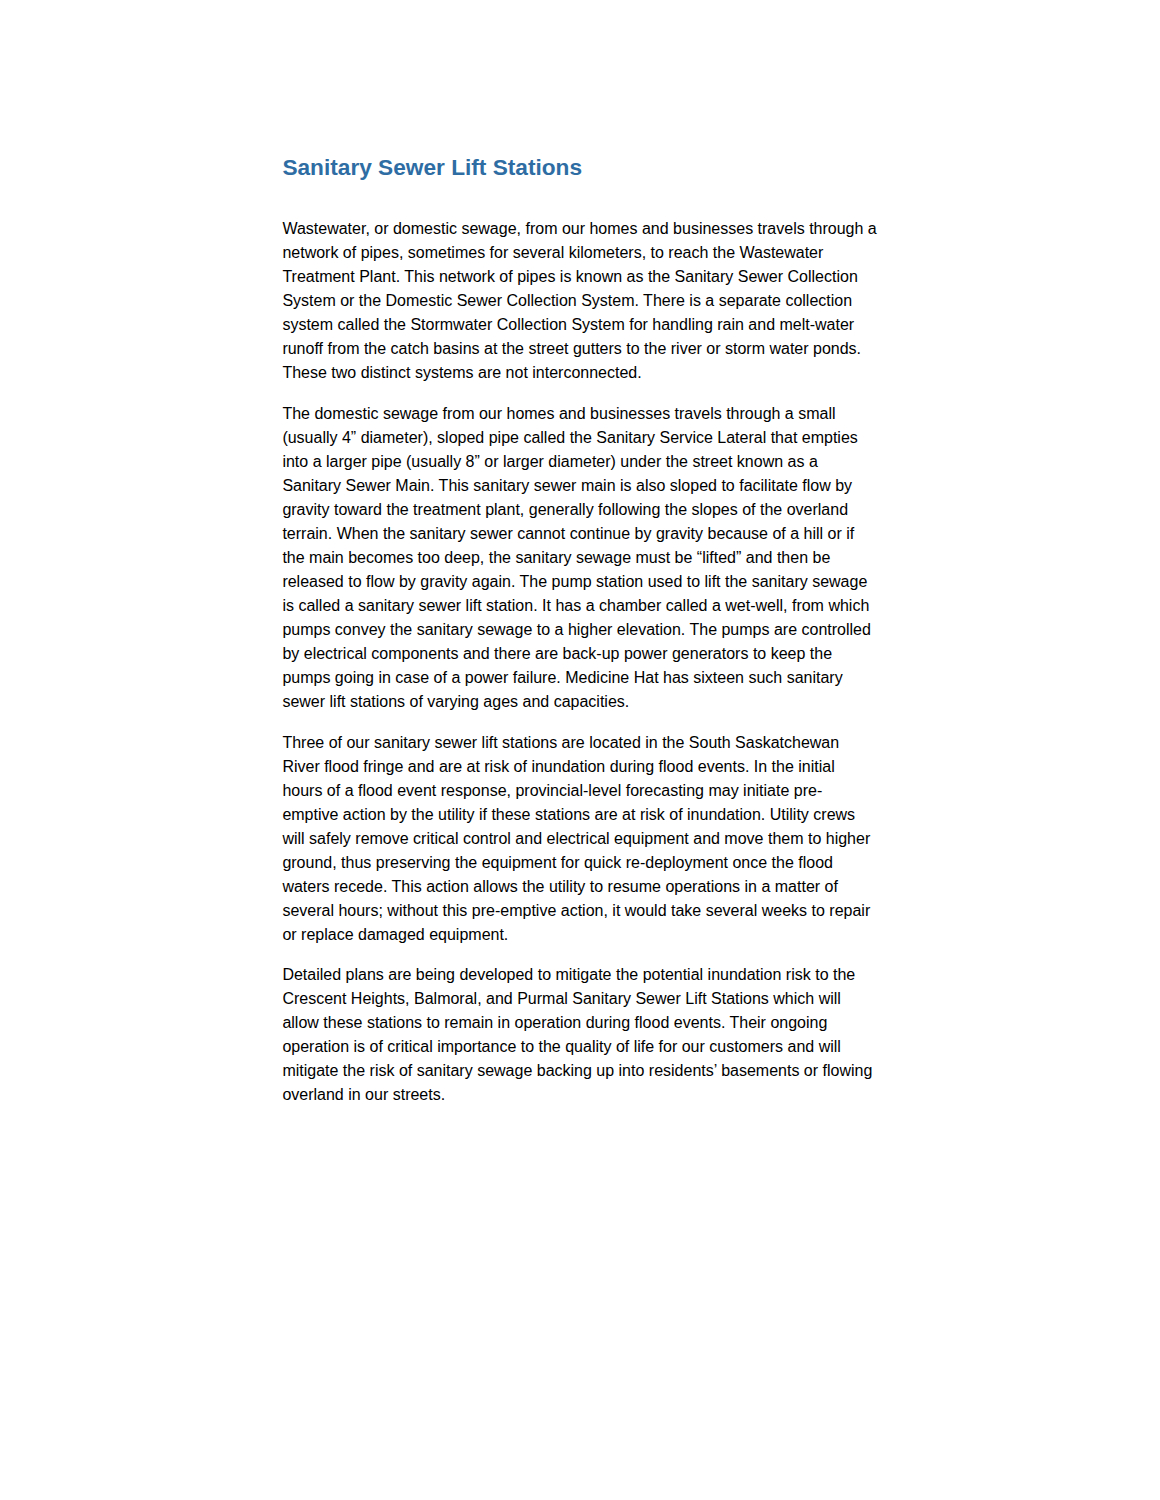Sanitary Sewer Lift Stations
Wastewater, or domestic sewage, from our homes and businesses travels through a network of pipes, sometimes for several kilometers, to reach the Wastewater Treatment Plant. This network of pipes is known as the Sanitary Sewer Collection System or the Domestic Sewer Collection System. There is a separate collection system called the Stormwater Collection System for handling rain and melt-water runoff from the catch basins at the street gutters to the river or storm water ponds. These two distinct systems are not interconnected.
The domestic sewage from our homes and businesses travels through a small (usually 4” diameter), sloped pipe called the Sanitary Service Lateral that empties into a larger pipe (usually 8” or larger diameter) under the street known as a Sanitary Sewer Main. This sanitary sewer main is also sloped to facilitate flow by gravity toward the treatment plant, generally following the slopes of the overland terrain. When the sanitary sewer cannot continue by gravity because of a hill or if the main becomes too deep, the sanitary sewage must be “lifted” and then be released to flow by gravity again. The pump station used to lift the sanitary sewage is called a sanitary sewer lift station. It has a chamber called a wet-well, from which pumps convey the sanitary sewage to a higher elevation. The pumps are controlled by electrical components and there are back-up power generators to keep the pumps going in case of a power failure. Medicine Hat has sixteen such sanitary sewer lift stations of varying ages and capacities.
Three of our sanitary sewer lift stations are located in the South Saskatchewan River flood fringe and are at risk of inundation during flood events. In the initial hours of a flood event response, provincial-level forecasting may initiate pre-emptive action by the utility if these stations are at risk of inundation. Utility crews will safely remove critical control and electrical equipment and move them to higher ground, thus preserving the equipment for quick re-deployment once the flood waters recede. This action allows the utility to resume operations in a matter of several hours; without this pre-emptive action, it would take several weeks to repair or replace damaged equipment.
Detailed plans are being developed to mitigate the potential inundation risk to the Crescent Heights, Balmoral, and Purmal Sanitary Sewer Lift Stations which will allow these stations to remain in operation during flood events. Their ongoing operation is of critical importance to the quality of life for our customers and will mitigate the risk of sanitary sewage backing up into residents’ basements or flowing overland in our streets.